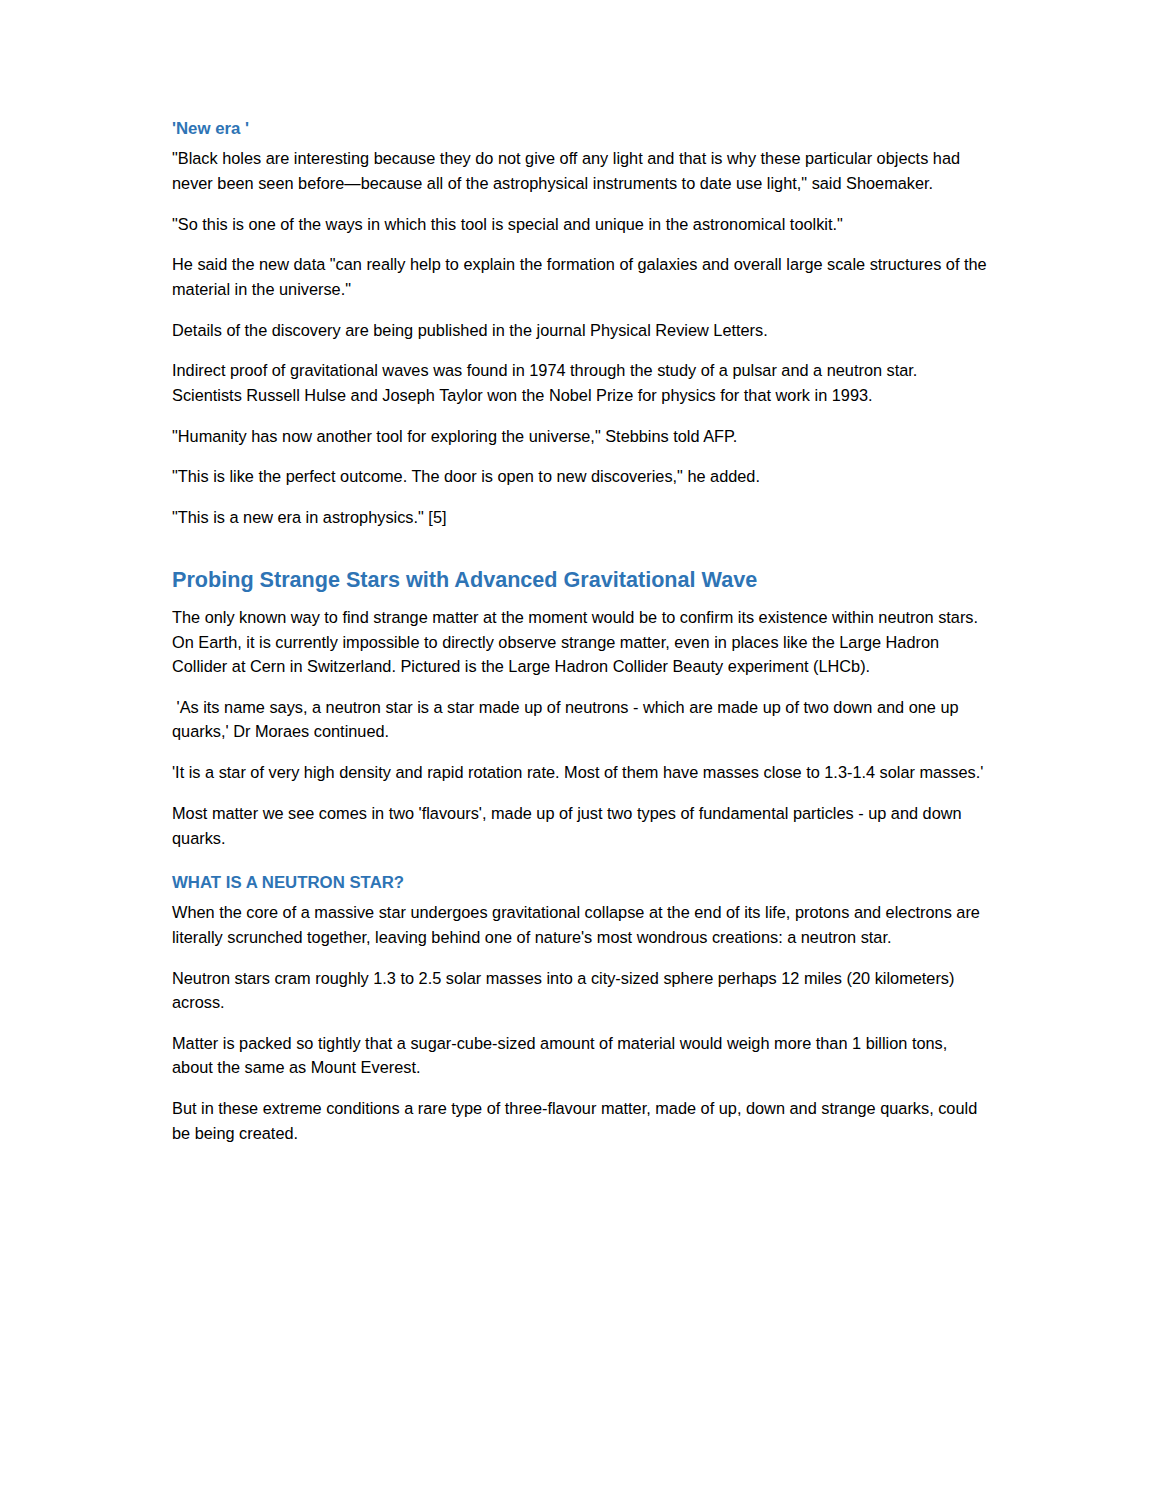'New era '
"Black holes are interesting because they do not give off any light and that is why these particular objects had never been seen before—because all of the astrophysical instruments to date use light," said Shoemaker.
"So this is one of the ways in which this tool is special and unique in the astronomical toolkit."
He said the new data "can really help to explain the formation of galaxies and overall large scale structures of the material in the universe."
Details of the discovery are being published in the journal Physical Review Letters.
Indirect proof of gravitational waves was found in 1974 through the study of a pulsar and a neutron star. Scientists Russell Hulse and Joseph Taylor won the Nobel Prize for physics for that work in 1993.
"Humanity has now another tool for exploring the universe," Stebbins told AFP.
"This is like the perfect outcome. The door is open to new discoveries," he added.
"This is a new era in astrophysics." [5]
Probing Strange Stars with Advanced Gravitational Wave
The only known way to find strange matter at the moment would be to confirm its existence within neutron stars. On Earth, it is currently impossible to directly observe strange matter, even in places like the Large Hadron Collider at Cern in Switzerland. Pictured is the Large Hadron Collider Beauty experiment (LHCb).
'As its name says, a neutron star is a star made up of neutrons - which are made up of two down and one up quarks,' Dr Moraes continued.
'It is a star of very high density and rapid rotation rate. Most of them have masses close to 1.3-1.4 solar masses.'
Most matter we see comes in two 'flavours', made up of just two types of fundamental particles - up and down quarks.
What is a neutron star?
When the core of a massive star undergoes gravitational collapse at the end of its life, protons and electrons are literally scrunched together, leaving behind one of nature's most wondrous creations: a neutron star.
Neutron stars cram roughly 1.3 to 2.5 solar masses into a city-sized sphere perhaps 12 miles (20 kilometers) across.
Matter is packed so tightly that a sugar-cube-sized amount of material would weigh more than 1 billion tons, about the same as Mount Everest.
But in these extreme conditions a rare type of three-flavour matter, made of up, down and strange quarks, could be being created.